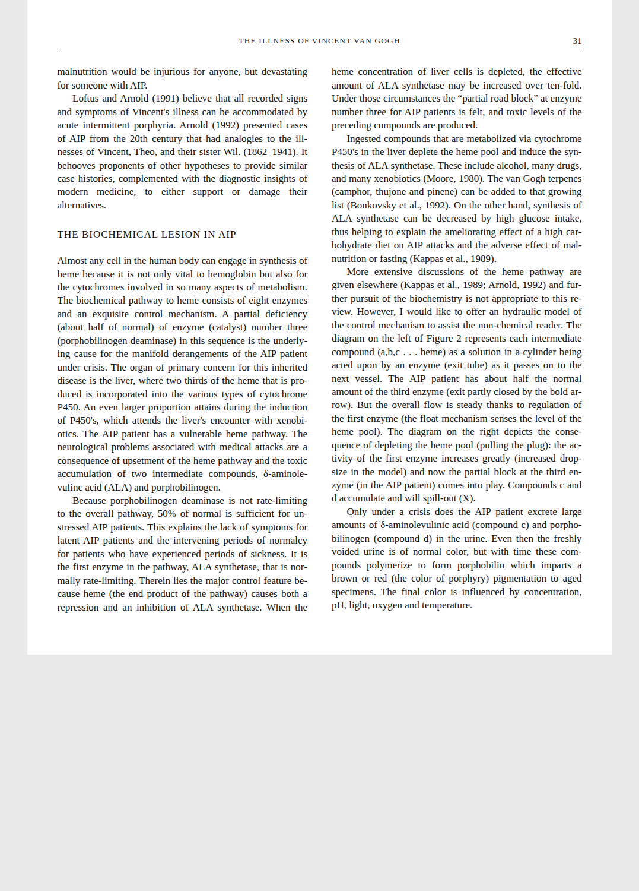The Illness of Vincent van Gogh 31
malnutrition would be injurious for anyone, but devastating for someone with AIP.
Loftus and Arnold (1991) believe that all recorded signs and symptoms of Vincent's illness can be accommodated by acute intermittent porphyria. Arnold (1992) presented cases of AIP from the 20th century that had analogies to the illnesses of Vincent, Theo, and their sister Wil. (1862–1941). It behooves proponents of other hypotheses to provide similar case histories, complemented with the diagnostic insights of modern medicine, to either support or damage their alternatives.
The Biochemical Lesion in AIP
Almost any cell in the human body can engage in synthesis of heme because it is not only vital to hemoglobin but also for the cytochromes involved in so many aspects of metabolism. The biochemical pathway to heme consists of eight enzymes and an exquisite control mechanism. A partial deficiency (about half of normal) of enzyme (catalyst) number three (porphobilinogen deaminase) in this sequence is the underlying cause for the manifold derangements of the AIP patient under crisis. The organ of primary concern for this inherited disease is the liver, where two thirds of the heme that is produced is incorporated into the various types of cytochrome P450. An even larger proportion attains during the induction of P450's, which attends the liver's encounter with xenobiotics. The AIP patient has a vulnerable heme pathway. The neurological problems associated with medical attacks are a consequence of upsetment of the heme pathway and the toxic accumulation of two intermediate compounds, δ-aminolevulinc acid (ALA) and porphobilinogen.
Because porphobilinogen deaminase is not rate-limiting to the overall pathway, 50% of normal is sufficient for unstressed AIP patients. This explains the lack of symptoms for latent AIP patients and the intervening periods of normalcy for patients who have experienced periods of sickness. It is the first enzyme in the pathway, ALA synthetase, that is normally rate-limiting. Therein lies the major control feature because heme (the end product of the pathway) causes both a repression and an inhibition of ALA synthetase. When the heme concentration of liver cells is depleted, the effective amount of ALA synthetase may be increased over ten-fold. Under those circumstances the “partial road block” at enzyme number three for AIP patients is felt, and toxic levels of the preceding compounds are produced.
Ingested compounds that are metabolized via cytochrome P450's in the liver deplete the heme pool and induce the synthesis of ALA synthetase. These include alcohol, many drugs, and many xenobiotics (Moore, 1980). The van Gogh terpenes (camphor, thujone and pinene) can be added to that growing list (Bonkovsky et al., 1992). On the other hand, synthesis of ALA synthetase can be decreased by high glucose intake, thus helping to explain the ameliorating effect of a high carbohydrate diet on AIP attacks and the adverse effect of malnutrition or fasting (Kappas et al., 1989).
More extensive discussions of the heme pathway are given elsewhere (Kappas et al., 1989; Arnold, 1992) and further pursuit of the biochemistry is not appropriate to this review. However, I would like to offer an hydraulic model of the control mechanism to assist the non-chemical reader. The diagram on the left of Figure 2 represents each intermediate compound (a,b,c . . . heme) as a solution in a cylinder being acted upon by an enzyme (exit tube) as it passes on to the next vessel. The AIP patient has about half the normal amount of the third enzyme (exit partly closed by the bold arrow). But the overall flow is steady thanks to regulation of the first enzyme (the float mechanism senses the level of the heme pool). The diagram on the right depicts the consequence of depleting the heme pool (pulling the plug): the activity of the first enzyme increases greatly (increased drop-size in the model) and now the partial block at the third enzyme (in the AIP patient) comes into play. Compounds c and d accumulate and will spill-out (X).
Only under a crisis does the AIP patient excrete large amounts of δ-aminolevulinic acid (compound c) and porphobilinogen (compound d) in the urine. Even then the freshly voided urine is of normal color, but with time these compounds polymerize to form porphobilin which imparts a brown or red (the color of porphyry) pigmentation to aged specimens. The final color is influenced by concentration, pH, light, oxygen and temperature.